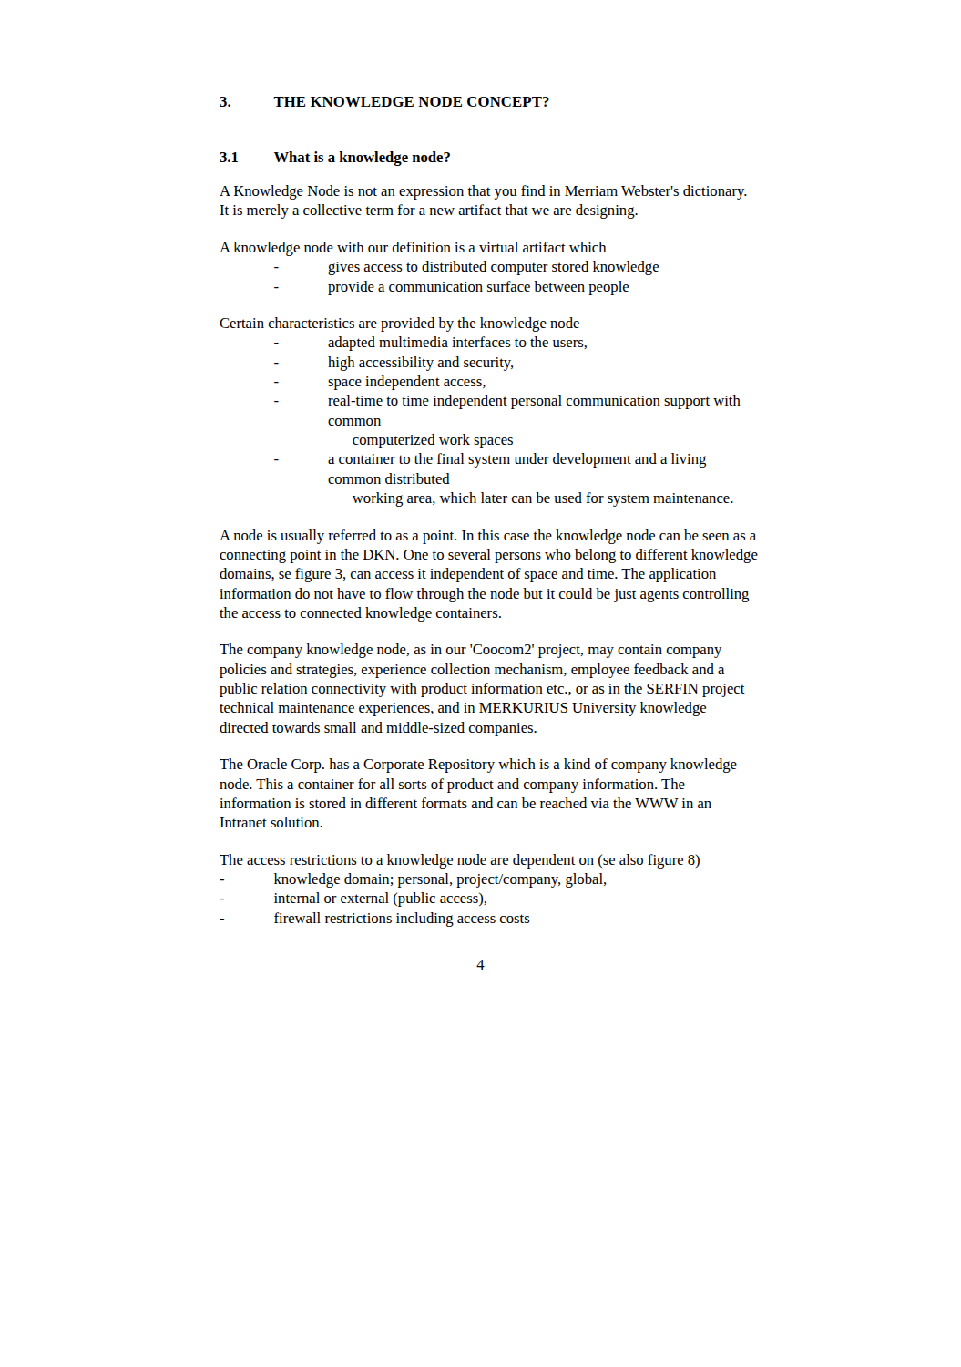3. THE KNOWLEDGE NODE CONCEPT?
3.1 What is a knowledge node?
A Knowledge Node is not an expression that you find in Merriam Webster's dictionary. It is merely a collective term for a new artifact that we are designing.
A knowledge node with our definition is a virtual artifact which
gives access to distributed computer stored knowledge
provide a communication surface between people
Certain characteristics are provided by the knowledge node
adapted multimedia interfaces to the users,
high accessibility and security,
space independent access,
real-time to time independent personal communication support with common computerized work spaces
a container to the final system under development and a living common distributed working area, which later can be used for system maintenance.
A node is usually referred to as a point. In this case the knowledge node can be seen as a connecting point in the DKN. One to several persons who belong to different knowledge domains, se figure 3, can access it independent of space and time. The application information do not have to flow through the node but it could be just agents controlling the access to connected knowledge containers.
The company knowledge node, as in our 'Coocom2' project, may contain company policies and strategies, experience collection mechanism, employee feedback and a public relation connectivity with product information etc., or as in the SERFIN project technical maintenance experiences, and in MERKURIUS University knowledge directed towards small and middle-sized companies.
The Oracle Corp. has a Corporate Repository which is a kind of company knowledge node. This a container for all sorts of product and company information. The information is stored in different formats and can be reached via the WWW in an Intranet solution.
The access restrictions to a knowledge node are dependent on (se also figure 8)
knowledge domain; personal, project/company, global,
internal or external (public access),
firewall restrictions including access costs
4